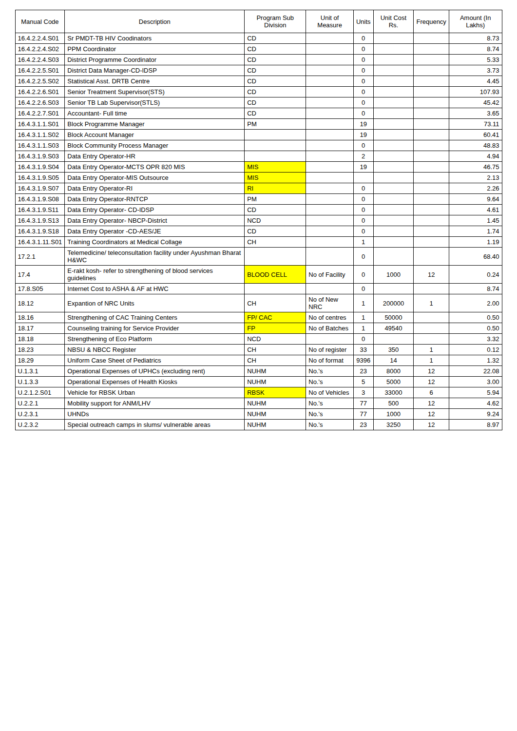| Manual Code | Description | Program Sub Division | Unit of Measure | Units | Unit Cost Rs. | Frequency | Amount (In Lakhs) |
| --- | --- | --- | --- | --- | --- | --- | --- |
| 16.4.2.2.4.S01 | Sr PMDT-TB HIV Coodinators | CD | | 0 | | | 8.73 |
| 16.4.2.2.4.S02 | PPM Coordinator | CD | | 0 | | | 8.74 |
| 16.4.2.2.4.S03 | District Programme Coordinator | CD | | 0 | | | 5.33 |
| 16.4.2.2.5.S01 | District Data Manager-CD-IDSP | CD | | 0 | | | 3.73 |
| 16.4.2.2.5.S02 | Statistical Asst. DRTB Centre | CD | | 0 | | | 4.45 |
| 16.4.2.2.6.S01 | Senior Treatment Supervisor(STS) | CD | | 0 | | | 107.93 |
| 16.4.2.2.6.S03 | Senior TB Lab Supervisor(STLS) | CD | | 0 | | | 45.42 |
| 16.4.2.2.7.S01 | Accountant- Full time | CD | | 0 | | | 3.65 |
| 16.4.3.1.1.S01 | Block Programme Manager | PM | | 19 | | | 73.11 |
| 16.4.3.1.1.S02 | Block Account Manager | | | 19 | | | 60.41 |
| 16.4.3.1.1.S03 | Block Community Process Manager | | | 0 | | | 48.83 |
| 16.4.3.1.9.S03 | Data Entry Operator-HR | | | 2 | | | 4.94 |
| 16.4.3.1.9.S04 | Data Entry Operator-MCTS OPR 820 MIS | MIS | | 19 | | | 46.75 |
| 16.4.3.1.9.S05 | Data Entry Operator-MIS Outsource | MIS | | | | | 2.13 |
| 16.4.3.1.9.S07 | Data Entry Operator-RI | RI | | 0 | | | 2.26 |
| 16.4.3.1.9.S08 | Data Entry Operator-RNTCP | PM | | 0 | | | 9.64 |
| 16.4.3.1.9.S11 | Data Entry Operator- CD-IDSP | CD | | 0 | | | 4.61 |
| 16.4.3.1.9.S13 | Data Entry Operator- NBCP-District | NCD | | 0 | | | 1.45 |
| 16.4.3.1.9.S18 | Data Entry Operator -CD-AES/JE | CD | | 0 | | | 1.74 |
| 16.4.3.1.11.S01 | Training Coordinators at Medical Collage | CH | | 1 | | | 1.19 |
| 17.2.1 | Telemedicine/ teleconsultation facility under Ayushman Bharat H&WC | | | 0 | | | 68.40 |
| 17.4 | E-rakt kosh- refer to strengthening of blood services guidelines | BLOOD CELL | No of Facility | 0 | 1000 | 12 | 0.24 |
| 17.8.S05 | Internet Cost to ASHA & AF at HWC | | | 0 | | | 8.74 |
| 18.12 | Expantion of NRC Units | CH | No of New NRC | 1 | 200000 | 1 | 2.00 |
| 18.16 | Strengthening of CAC Training Centers | FP/ CAC | No of centres | 1 | 50000 | | 0.50 |
| 18.17 | Counseling training for Service Provider | FP | No of Batches | 1 | 49540 | | 0.50 |
| 18.18 | Strengthening of Eco Platform | NCD | | 0 | | | 3.32 |
| 18.23 | NBSU & NBCC Register | CH | No of register | 33 | 350 | 1 | 0.12 |
| 18.29 | Uniform Case Sheet of Pediatrics | CH | No of format | 9396 | 14 | 1 | 1.32 |
| U.1.3.1 | Operational Expenses of UPHCs (excluding rent) | NUHM | No.'s | 23 | 8000 | 12 | 22.08 |
| U.1.3.3 | Operational Expenses of Health Kiosks | NUHM | No.'s | 5 | 5000 | 12 | 3.00 |
| U.2.1.2.S01 | Vehicle for RBSK Urban | RBSK | No of Vehicles | 3 | 33000 | 6 | 5.94 |
| U.2.2.1 | Mobility support for ANM/LHV | NUHM | No.'s | 77 | 500 | 12 | 4.62 |
| U.2.3.1 | UHNDs | NUHM | No.'s | 77 | 1000 | 12 | 9.24 |
| U.2.3.2 | Special outreach camps in slums/ vulnerable areas | NUHM | No.'s | 23 | 3250 | 12 | 8.97 |